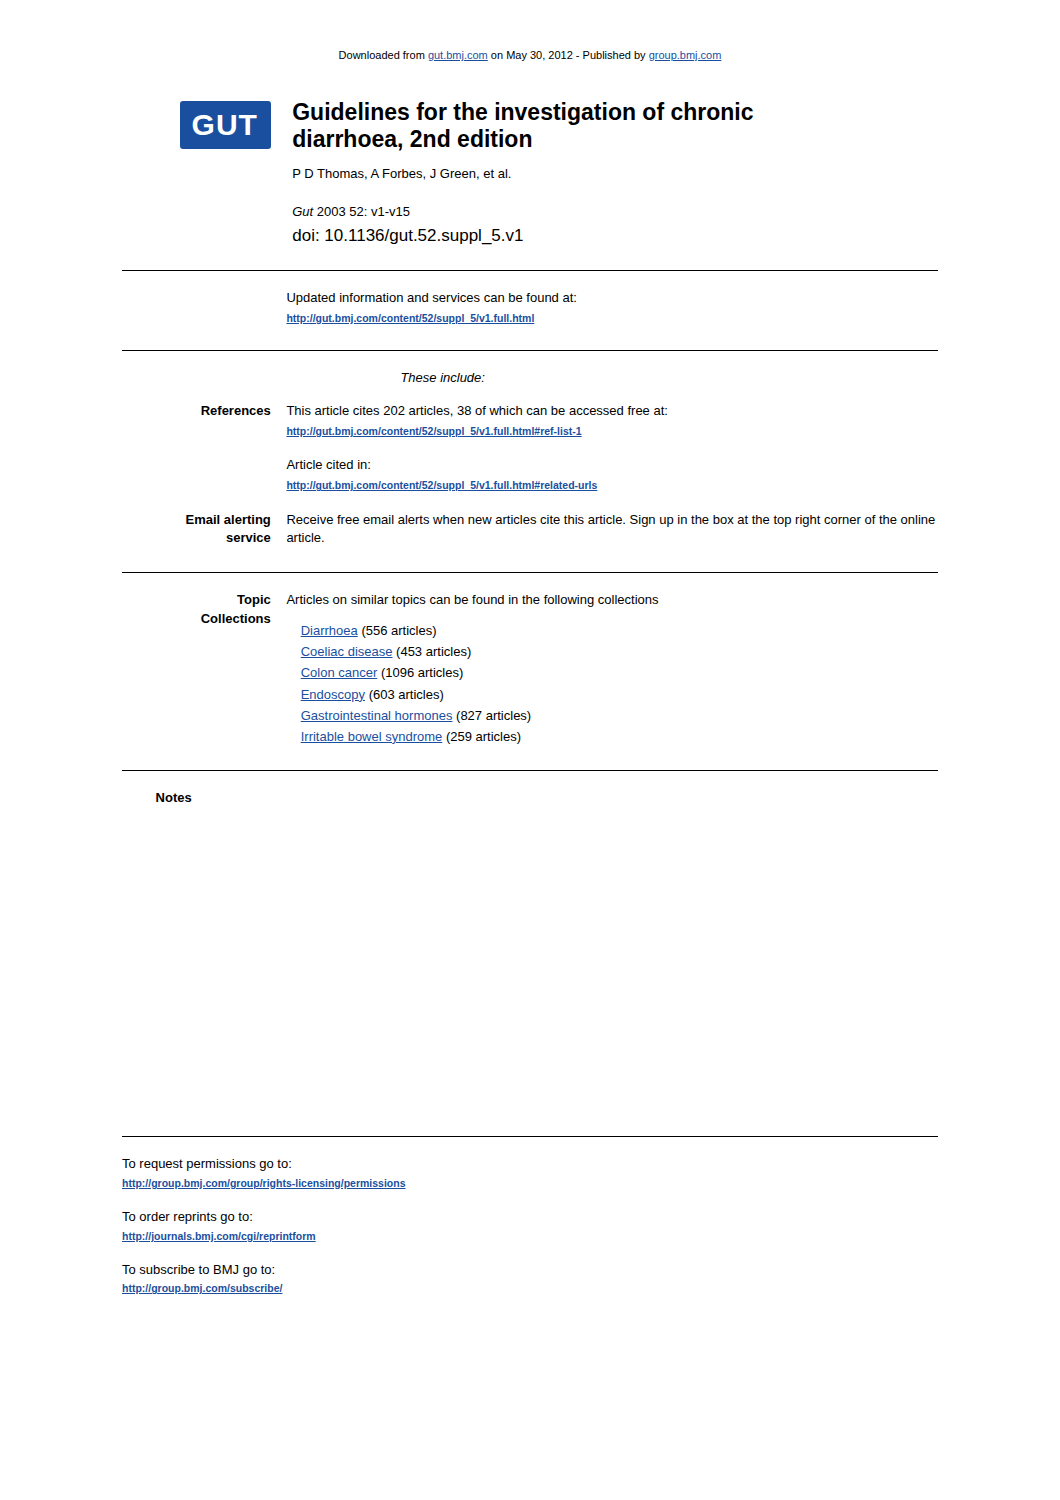Downloaded from gut.bmj.com on May 30, 2012 - Published by group.bmj.com
GUT
Guidelines for the investigation of chronic
diarrhoea, 2nd edition
P D Thomas, A Forbes, J Green, et al.
Gut 2003 52: v1-v15
doi: 10.1136/gut.52.suppl_5.v1
Updated information and services can be found at:
http://gut.bmj.com/content/52/suppl_5/v1.full.html
These include:
References
This article cites 202 articles, 38 of which can be accessed free at:
http://gut.bmj.com/content/52/suppl_5/v1.full.html#ref-list-1
Article cited in:
http://gut.bmj.com/content/52/suppl_5/v1.full.html#related-urls
Email alerting
service
Receive free email alerts when new articles cite this article. Sign up in the box at the top right corner of the online article.
Topic
Collections
Articles on similar topics can be found in the following collections
Diarrhoea (556 articles)
Coeliac disease (453 articles)
Colon cancer (1096 articles)
Endoscopy (603 articles)
Gastrointestinal hormones (827 articles)
Irritable bowel syndrome (259 articles)
Notes
To request permissions go to:
http://group.bmj.com/group/rights-licensing/permissions
To order reprints go to:
http://journals.bmj.com/cgi/reprintform
To subscribe to BMJ go to:
http://group.bmj.com/subscribe/